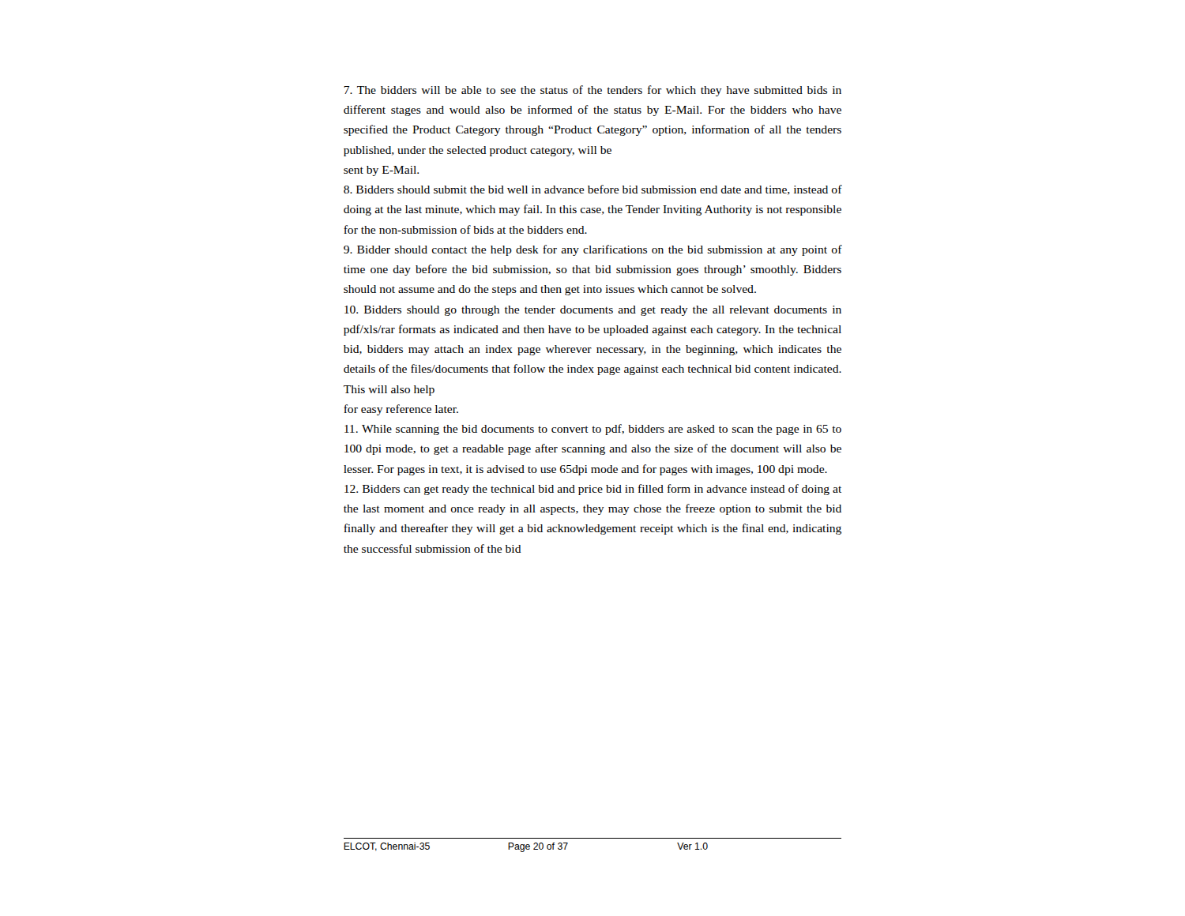7. The bidders will be able to see the status of the tenders for which they have submitted bids in different stages and would also be informed of the status by E-Mail. For the bidders who have specified the Product Category through “Product Category” option, information of all the tenders published, under the selected product category, will be
sent by E-Mail.
8. Bidders should submit the bid well in advance before bid submission end date and time, instead of doing at the last minute, which may fail. In this case, the Tender Inviting Authority is not responsible for the non-submission of bids at the bidders end.
9. Bidder should contact the help desk for any clarifications on the bid submission at any point of time one day before the bid submission, so that bid submission goes through’ smoothly. Bidders should not assume and do the steps and then get into issues which cannot be solved.
10. Bidders should go through the tender documents and get ready the all relevant documents in pdf/xls/rar formats as indicated and then have to be uploaded against each category. In the technical bid, bidders may attach an index page wherever necessary, in the beginning, which indicates the details of the files/documents that follow the index page against each technical bid content indicated. This will also help
for easy reference later.
11. While scanning the bid documents to convert to pdf, bidders are asked to scan the page in 65 to 100 dpi mode, to get a readable page after scanning and also the size of the document will also be lesser. For pages in text, it is advised to use 65dpi mode and for pages with images, 100 dpi mode.
12. Bidders can get ready the technical bid and price bid in filled form in advance instead of doing at the last moment and once ready in all aspects, they may chose the freeze option to submit the bid finally and thereafter they will get a bid acknowledgement receipt which is the final end, indicating the successful submission of the bid
| ELCOT, Chennai-35 | Page 20 of 37 | Ver 1.0 |